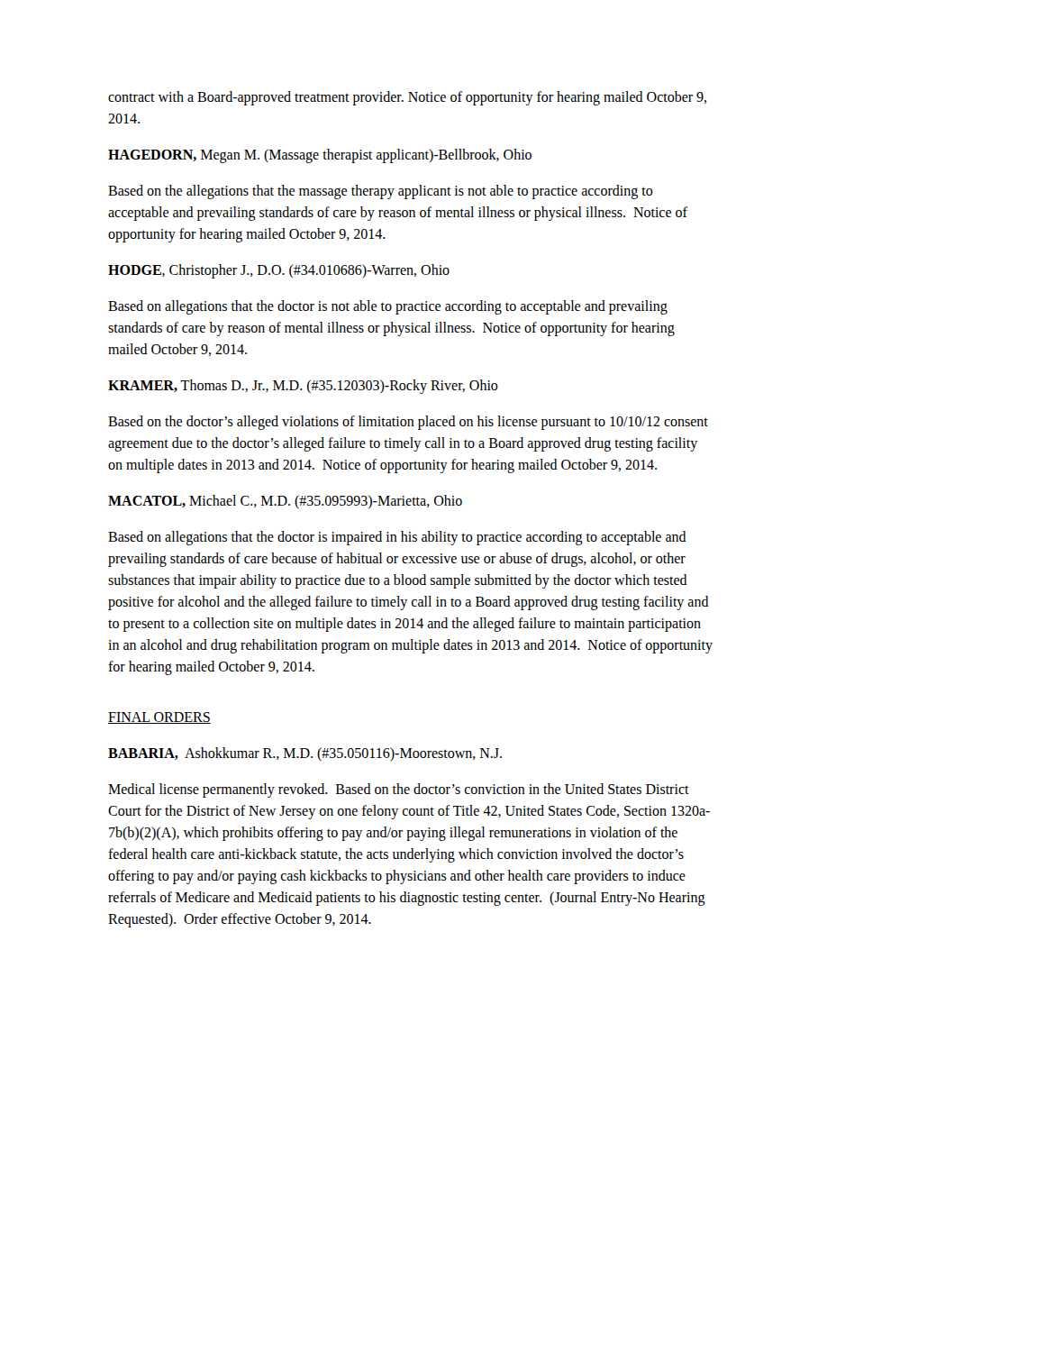contract with a Board-approved treatment provider. Notice of opportunity for hearing mailed October 9, 2014.
HAGEDORN, Megan M. (Massage therapist applicant)-Bellbrook, Ohio
Based on the allegations that the massage therapy applicant is not able to practice according to acceptable and prevailing standards of care by reason of mental illness or physical illness. Notice of opportunity for hearing mailed October 9, 2014.
HODGE, Christopher J., D.O. (#34.010686)-Warren, Ohio
Based on allegations that the doctor is not able to practice according to acceptable and prevailing standards of care by reason of mental illness or physical illness. Notice of opportunity for hearing mailed October 9, 2014.
KRAMER, Thomas D., Jr., M.D. (#35.120303)-Rocky River, Ohio
Based on the doctor’s alleged violations of limitation placed on his license pursuant to 10/10/12 consent agreement due to the doctor’s alleged failure to timely call in to a Board approved drug testing facility on multiple dates in 2013 and 2014. Notice of opportunity for hearing mailed October 9, 2014.
MACATOL, Michael C., M.D. (#35.095993)-Marietta, Ohio
Based on allegations that the doctor is impaired in his ability to practice according to acceptable and prevailing standards of care because of habitual or excessive use or abuse of drugs, alcohol, or other substances that impair ability to practice due to a blood sample submitted by the doctor which tested positive for alcohol and the alleged failure to timely call in to a Board approved drug testing facility and to present to a collection site on multiple dates in 2014 and the alleged failure to maintain participation in an alcohol and drug rehabilitation program on multiple dates in 2013 and 2014. Notice of opportunity for hearing mailed October 9, 2014.
FINAL ORDERS
BABARIA, Ashokkumar R., M.D. (#35.050116)-Moorestown, N.J.
Medical license permanently revoked. Based on the doctor’s conviction in the United States District Court for the District of New Jersey on one felony count of Title 42, United States Code, Section 1320a-7b(b)(2)(A), which prohibits offering to pay and/or paying illegal remunerations in violation of the federal health care anti-kickback statute, the acts underlying which conviction involved the doctor’s offering to pay and/or paying cash kickbacks to physicians and other health care providers to induce referrals of Medicare and Medicaid patients to his diagnostic testing center. (Journal Entry-No Hearing Requested). Order effective October 9, 2014.